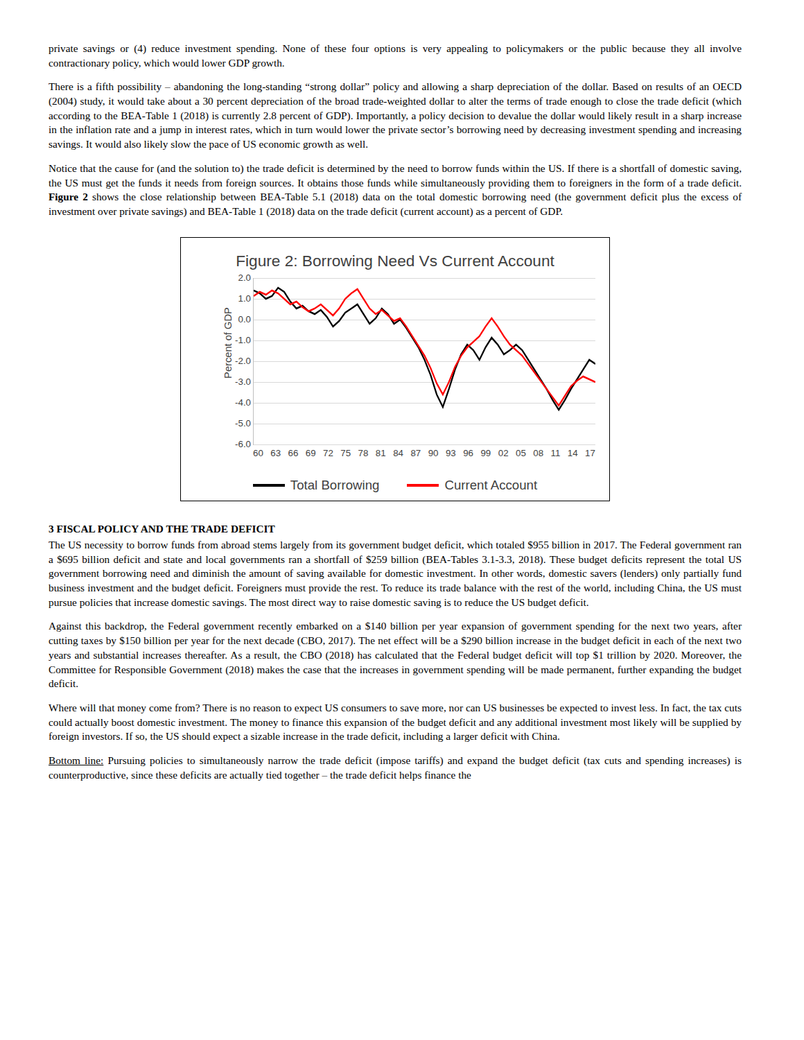private savings or (4) reduce investment spending. None of these four options is very appealing to policymakers or the public because they all involve contractionary policy, which would lower GDP growth.
There is a fifth possibility – abandoning the long-standing “strong dollar” policy and allowing a sharp depreciation of the dollar. Based on results of an OECD (2004) study, it would take about a 30 percent depreciation of the broad trade-weighted dollar to alter the terms of trade enough to close the trade deficit (which according to the BEA-Table 1 (2018) is currently 2.8 percent of GDP). Importantly, a policy decision to devalue the dollar would likely result in a sharp increase in the inflation rate and a jump in interest rates, which in turn would lower the private sector’s borrowing need by decreasing investment spending and increasing savings. It would also likely slow the pace of US economic growth as well.
Notice that the cause for (and the solution to) the trade deficit is determined by the need to borrow funds within the US. If there is a shortfall of domestic saving, the US must get the funds it needs from foreign sources. It obtains those funds while simultaneously providing them to foreigners in the form of a trade deficit. Figure 2 shows the close relationship between BEA-Table 5.1 (2018) data on the total domestic borrowing need (the government deficit plus the excess of investment over private savings) and BEA-Table 1 (2018) data on the trade deficit (current account) as a percent of GDP.
Figure 2: Borrowing Need Vs Current Account
Percent of GDP
2.0
1.0
0.0
-1.0
-2.0
-3.0
-4.0
-5.0
-6.0
6063666972757881848790939699020508111417
Total Borrowing
Current Account
3 FISCAL POLICY AND THE TRADE DEFICIT
The US necessity to borrow funds from abroad stems largely from its government budget deficit, which totaled $955 billion in 2017. The Federal government ran a $695 billion deficit and state and local governments ran a shortfall of $259 billion (BEA-Tables 3.1-3.3, 2018). These budget deficits represent the total US government borrowing need and diminish the amount of saving available for domestic investment. In other words, domestic savers (lenders) only partially fund business investment and the budget deficit. Foreigners must provide the rest. To reduce its trade balance with the rest of the world, including China, the US must pursue policies that increase domestic savings. The most direct way to raise domestic saving is to reduce the US budget deficit.
Against this backdrop, the Federal government recently embarked on a $140 billion per year expansion of government spending for the next two years, after cutting taxes by $150 billion per year for the next decade (CBO, 2017). The net effect will be a $290 billion increase in the budget deficit in each of the next two years and substantial increases thereafter. As a result, the CBO (2018) has calculated that the Federal budget deficit will top $1 trillion by 2020. Moreover, the Committee for Responsible Government (2018) makes the case that the increases in government spending will be made permanent, further expanding the budget deficit.
Where will that money come from? There is no reason to expect US consumers to save more, nor can US businesses be expected to invest less. In fact, the tax cuts could actually boost domestic investment. The money to finance this expansion of the budget deficit and any additional investment most likely will be supplied by foreign investors. If so, the US should expect a sizable increase in the trade deficit, including a larger deficit with China.
Bottom line: Pursuing policies to simultaneously narrow the trade deficit (impose tariffs) and expand the budget deficit (tax cuts and spending increases) is counterproductive, since these deficits are actually tied together – the trade deficit helps finance the